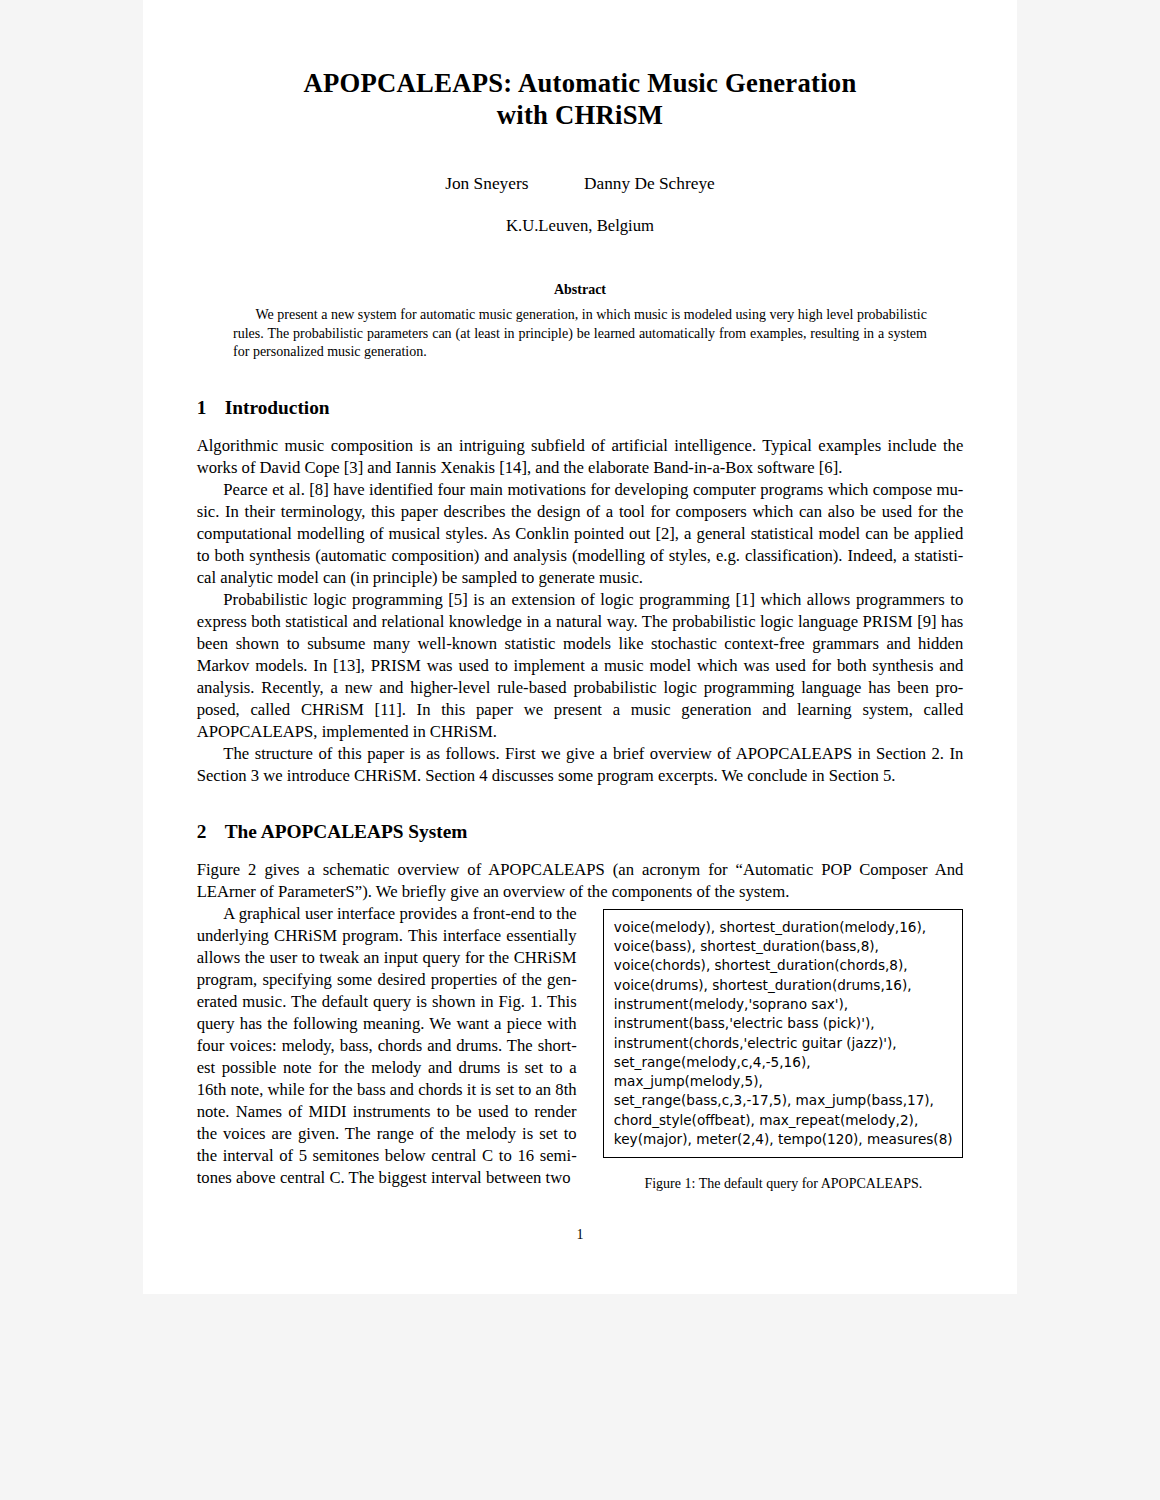APOPCALEAPS: Automatic Music Generation
with CHRiSM
Jon Sneyers Danny De Schreye
K.U.Leuven, Belgium
Abstract
We present a new system for automatic music generation, in which music is modeled using very high level probabilistic rules. The probabilistic parameters can (at least in principle) be learned automatically from examples, resulting in a system for personalized music generation.
1 Introduction
Algorithmic music composition is an intriguing subfield of artificial intelligence. Typical examples include the works of David Cope [3] and Iannis Xenakis [14], and the elaborate Band-in-a-Box software [6].
Pearce et al. [8] have identified four main motivations for developing computer programs which compose music. In their terminology, this paper describes the design of a tool for composers which can also be used for the computational modelling of musical styles. As Conklin pointed out [2], a general statistical model can be applied to both synthesis (automatic composition) and analysis (modelling of styles, e.g. classification). Indeed, a statistical analytic model can (in principle) be sampled to generate music.
Probabilistic logic programming [5] is an extension of logic programming [1] which allows programmers to express both statistical and relational knowledge in a natural way. The probabilistic logic language PRISM [9] has been shown to subsume many well-known statistic models like stochastic context-free grammars and hidden Markov models. In [13], PRISM was used to implement a music model which was used for both synthesis and analysis. Recently, a new and higher-level rule-based probabilistic logic programming language has been proposed, called CHRiSM [11]. In this paper we present a music generation and learning system, called APOPCALEAPS, implemented in CHRiSM.
The structure of this paper is as follows. First we give a brief overview of APOPCALEAPS in Section 2. In Section 3 we introduce CHRiSM. Section 4 discusses some program excerpts. We conclude in Section 5.
2 The APOPCALEAPS System
Figure 2 gives a schematic overview of APOPCALEAPS (an acronym for “Automatic POP Composer And LEArner of ParameterS”). We briefly give an overview of the components of the system.
voice(melody), shortest_duration(melody,16),
voice(bass), shortest_duration(bass,8),
voice(chords), shortest_duration(chords,8),
voice(drums), shortest_duration(drums,16),
instrument(melody,'soprano sax'),
instrument(bass,'electric bass (pick)'),
instrument(chords,'electric guitar (jazz)'),
set_range(melody,c,4,-5,16), max_jump(melody,5),
set_range(bass,c,3,-17,5), max_jump(bass,17),
chord_style(offbeat), max_repeat(melody,2),
key(major), meter(2,4), tempo(120), measures(8)
Figure 1: The default query for APOPCALEAPS.
A graphical user interface provides a front-end to the underlying CHRiSM program. This interface essentially allows the user to tweak an input query for the CHRiSM program, specifying some desired properties of the generated music. The default query is shown in Fig. 1. This query has the following meaning. We want a piece with four voices: melody, bass, chords and drums. The shortest possible note for the melody and drums is set to a 16th note, while for the bass and chords it is set to an 8th note. Names of MIDI instruments to be used to render the voices are given. The range of the melody is set to the interval of 5 semitones below central C to 16 semitones above central C. The biggest interval between two
1